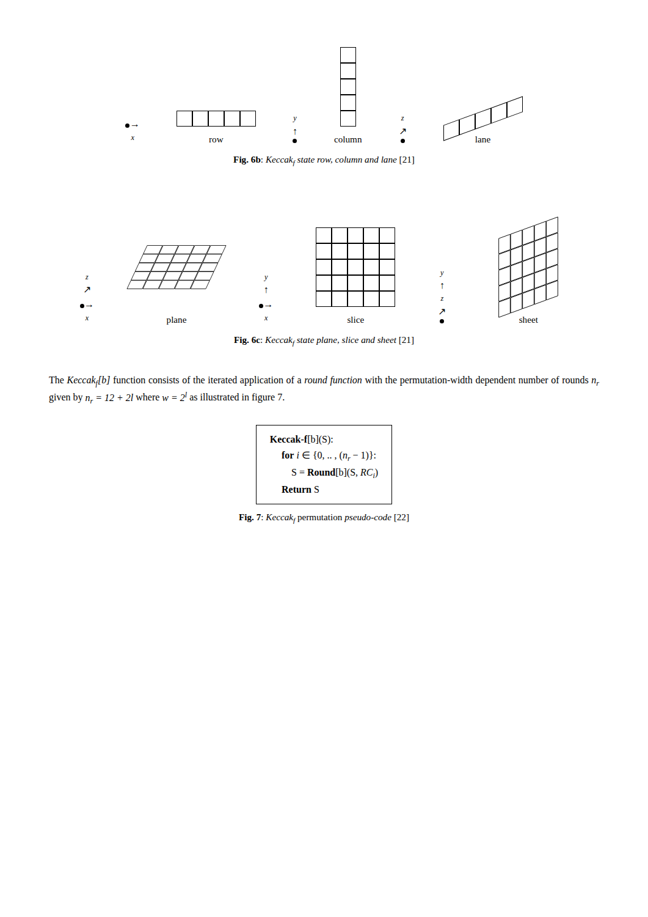x
row
y
column
z ↗
lane
Fig. 6b: Keccakf state row, column and lane [21]
z ↗ x
plane
y x
slice
y z ↗
sheet
Fig. 6c: Keccakf state plane, slice and sheet [21]
The Keccakf[b] function consists of the iterated application of a round function with the permutation-width dependent number of rounds nr given by nr = 12 + 2l where w = 2l as illustrated in figure 7.
Keccak-f[b](S):
for i ∈ {0, .. , (nr − 1)}:
S = Round[b](S, RCi)
Return S
Fig. 7: Keccakf permutation pseudo-code [22]